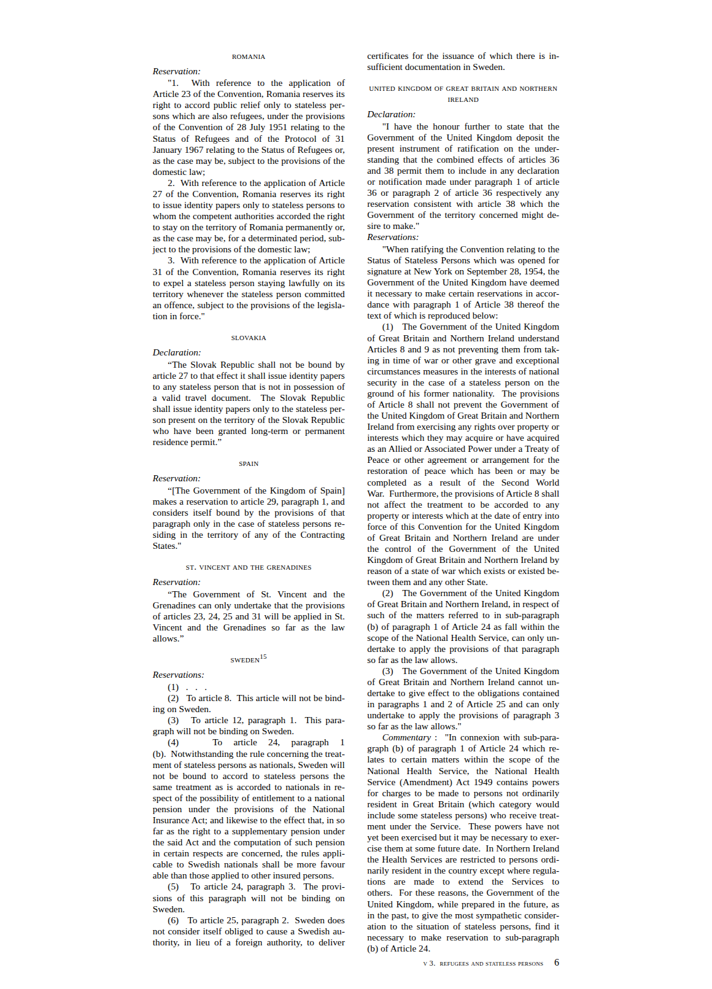Romania
Reservation:
"1. With reference to the application of Article 23 of the Convention, Romania reserves its right to accord public relief only to stateless persons which are also refugees, under the provisions of the Convention of 28 July 1951 relating to the Status of Refugees and of the Protocol of 31 January 1967 relating to the Status of Refugees or, as the case may be, subject to the provisions of the domestic law;
2. With reference to the application of Article 27 of the Convention, Romania reserves its right to issue identity papers only to stateless persons to whom the competent authorities accorded the right to stay on the territory of Romania permanently or, as the case may be, for a determinated period, subject to the provisions of the domestic law;
3. With reference to the application of Article 31 of the Convention, Romania reserves its right to expel a stateless person staying lawfully on its territory whenever the stateless person committed an offence, subject to the provisions of the legislation in force."
Slovakia
Declaration:
“The Slovak Republic shall not be bound by article 27 to that effect it shall issue identity papers to any stateless person that is not in possession of a valid travel document. The Slovak Republic shall issue identity papers only to the stateless person present on the territory of the Slovak Republic who have been granted long-term or permanent residence permit.”
Spain
Reservation:
“[The Government of the Kingdom of Spain] makes a reservation to article 29, paragraph 1, and considers itself bound by the provisions of that paragraph only in the case of stateless persons residing in the territory of any of the Contracting States."
St. Vincent and the Grenadines
Reservation:
“The Government of St. Vincent and the Grenadines can only undertake that the provisions of articles 23, 24, 25 and 31 will be applied in St. Vincent and the Grenadines so far as the law allows.”
Sweden15
Reservations:
(1) . . .
(2) To article 8. This article will not be binding on Sweden.
(3) To article 12, paragraph 1. This paragraph will not be binding on Sweden.
(4) To article 24, paragraph 1 (b). Notwithstanding the rule concerning the treatment of stateless persons as nationals, Sweden will not be bound to accord to stateless persons the same treatment as is accorded to nationals in respect of the possibility of entitlement to a national pension under the provisions of the National Insurance Act; and likewise to the effect that, in so far as the right to a supplementary pension under the said Act and the computation of such pension in certain respects are concerned, the rules applicable to Swedish nationals shall be more favour able than those applied to other insured persons.
(5) To article 24, paragraph 3. The provisions of this paragraph will not be binding on Sweden.
(6) To article 25, paragraph 2. Sweden does not consider itself obliged to cause a Swedish authority, in lieu of a foreign authority, to deliver certificates for the issuance of which there is insufficient documentation in Sweden.
United Kingdom of Great Britain and Northern Ireland
Declaration:
"I have the honour further to state that the Government of the United Kingdom deposit the present instrument of ratification on the understanding that the combined effects of articles 36 and 38 permit them to include in any declaration or notification made under paragraph 1 of article 36 or paragraph 2 of article 36 respectively any reservation consistent with article 38 which the Government of the territory concerned might desire to make."
Reservations:
"When ratifying the Convention relating to the Status of Stateless Persons which was opened for signature at New York on September 28, 1954, the Government of the United Kingdom have deemed it necessary to make certain reservations in accordance with paragraph 1 of Article 38 thereof the text of which is reproduced below:
(1) The Government of the United Kingdom of Great Britain and Northern Ireland understand Articles 8 and 9 as not preventing them from taking in time of war or other grave and exceptional circumstances measures in the interests of national security in the case of a stateless person on the ground of his former nationality. The provisions of Article 8 shall not prevent the Government of the United Kingdom of Great Britain and Northern Ireland from exercising any rights over property or interests which they may acquire or have acquired as an Allied or Associated Power under a Treaty of Peace or other agreement or arrangement for the restoration of peace which has been or may be completed as a result of the Second World War. Furthermore, the provisions of Article 8 shall not affect the treatment to be accorded to any property or interests which at the date of entry into force of this Convention for the United Kingdom of Great Britain and Northern Ireland are under the control of the Government of the United Kingdom of Great Britain and Northern Ireland by reason of a state of war which exists or existed between them and any other State.
(2) The Government of the United Kingdom of Great Britain and Northern Ireland, in respect of such of the matters referred to in sub-paragraph (b) of paragraph 1 of Article 24 as fall within the scope of the National Health Service, can only undertake to apply the provisions of that paragraph so far as the law allows.
(3) The Government of the United Kingdom of Great Britain and Northern Ireland cannot undertake to give effect to the obligations contained in paragraphs 1 and 2 of Article 25 and can only undertake to apply the provisions of paragraph 3 so far as the law allows."
Commentary : "In connexion with sub-paragraph (b) of paragraph 1 of Article 24 which relates to certain matters within the scope of the National Health Service, the National Health Service (Amendment) Act 1949 contains powers for charges to be made to persons not ordinarily resident in Great Britain (which category would include some stateless persons) who receive treatment under the Service. These powers have not yet been exercised but it may be necessary to exercise them at some future date. In Northern Ireland the Health Services are restricted to persons ordinarily resident in the country except where regulations are made to extend the Services to others. For these reasons, the Government of the United Kingdom, while prepared in the future, as in the past, to give the most sympathetic consideration to the situation of stateless persons, find it necessary to make reservation to sub-paragraph (b) of Article 24.
V 3. Refugees and Stateless Persons6